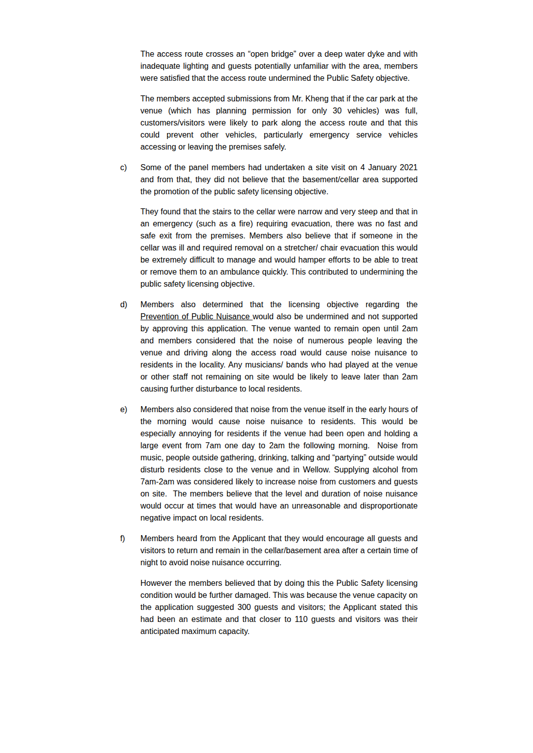The access route crosses an “open bridge” over a deep water dyke and with inadequate lighting and guests potentially unfamiliar with the area, members were satisfied that the access route undermined the Public Safety objective.
The members accepted submissions from Mr. Kheng that if the car park at the venue (which has planning permission for only 30 vehicles) was full, customers/visitors were likely to park along the access route and that this could prevent other vehicles, particularly emergency service vehicles accessing or leaving the premises safely.
c)
Some of the panel members had undertaken a site visit on 4 January 2021 and from that, they did not believe that the basement/cellar area supported the promotion of the public safety licensing objective.
They found that the stairs to the cellar were narrow and very steep and that in an emergency (such as a fire) requiring evacuation, there was no fast and safe exit from the premises. Members also believe that if someone in the cellar was ill and required removal on a stretcher/ chair evacuation this would be extremely difficult to manage and would hamper efforts to be able to treat or remove them to an ambulance quickly. This contributed to undermining the public safety licensing objective.
d)
Members also determined that the licensing objective regarding the Prevention of Public Nuisance would also be undermined and not supported by approving this application. The venue wanted to remain open until 2am and members considered that the noise of numerous people leaving the venue and driving along the access road would cause noise nuisance to residents in the locality. Any musicians/ bands who had played at the venue or other staff not remaining on site would be likely to leave later than 2am causing further disturbance to local residents.
e)
Members also considered that noise from the venue itself in the early hours of the morning would cause noise nuisance to residents. This would be especially annoying for residents if the venue had been open and holding a large event from 7am one day to 2am the following morning. Noise from music, people outside gathering, drinking, talking and “partying” outside would disturb residents close to the venue and in Wellow. Supplying alcohol from 7am-2am was considered likely to increase noise from customers and guests on site. The members believe that the level and duration of noise nuisance would occur at times that would have an unreasonable and disproportionate negative impact on local residents.
f)
Members heard from the Applicant that they would encourage all guests and visitors to return and remain in the cellar/basement area after a certain time of night to avoid noise nuisance occurring.
However the members believed that by doing this the Public Safety licensing condition would be further damaged. This was because the venue capacity on the application suggested 300 guests and visitors; the Applicant stated this had been an estimate and that closer to 110 guests and visitors was their anticipated maximum capacity.